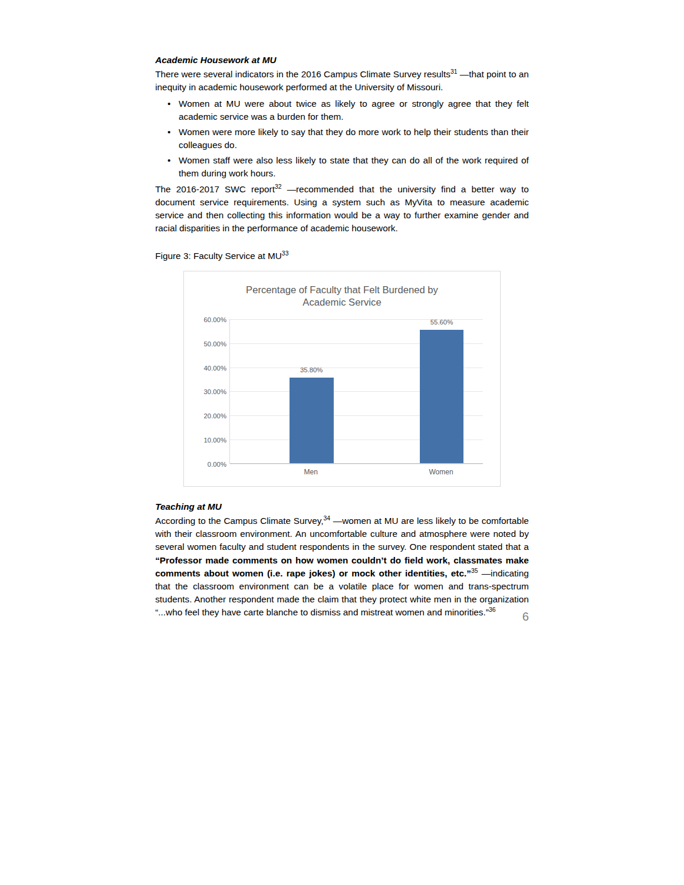Academic Housework at MU
There were several indicators in the 2016 Campus Climate Survey results31 —that point to an inequity in academic housework performed at the University of Missouri.
Women at MU were about twice as likely to agree or strongly agree that they felt academic service was a burden for them.
Women were more likely to say that they do more work to help their students than their colleagues do.
Women staff were also less likely to state that they can do all of the work required of them during work hours.
The 2016-2017 SWC report32 —recommended that the university find a better way to document service requirements. Using a system such as MyVita to measure academic service and then collecting this information would be a way to further examine gender and racial disparities in the performance of academic housework.
Figure 3: Faculty Service at MU33
Percentage of Faculty that Felt Burdened by
Academic Service
60.00%
50.00%
40.00%
30.00%
20.00%
10.00%
0.00%
35.80%
55.60%
Men Women
Teaching at MU
According to the Campus Climate Survey,34 —women at MU are less likely to be comfortable with their classroom environment. An uncomfortable culture and atmosphere were noted by several women faculty and student respondents in the survey. One respondent stated that a “Professor made comments on how women couldn’t do field work, classmates make comments about women (i.e. rape jokes) or mock other identities, etc.”35 —indicating that the classroom environment can be a volatile place for women and trans-spectrum students. Another respondent made the claim that they protect white men in the organization “...who feel they have carte blanche to dismiss and mistreat women and minorities.”36
6